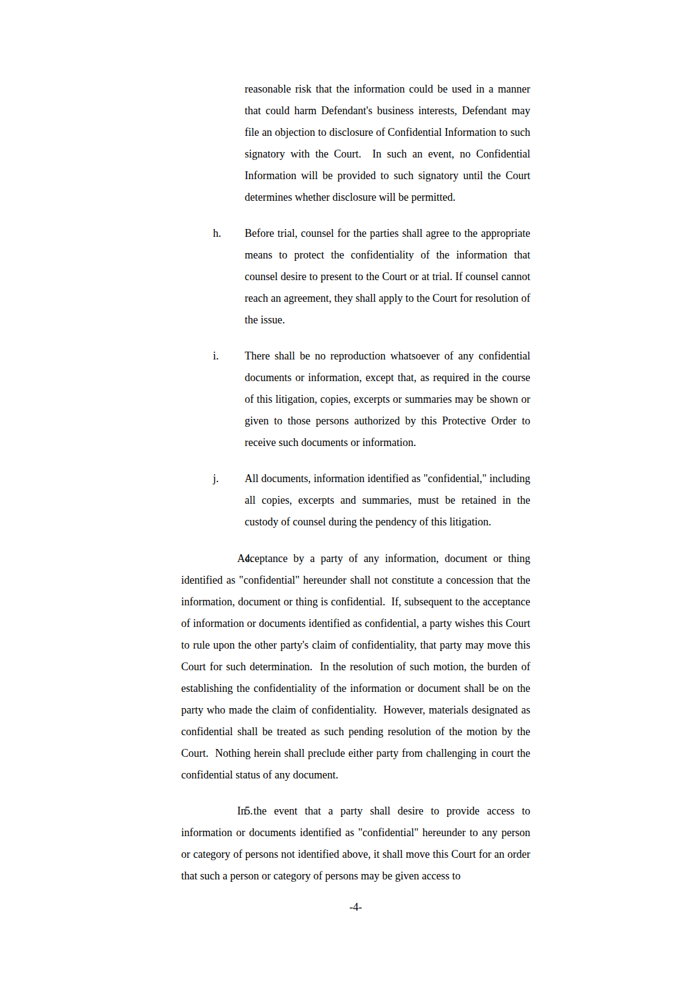reasonable risk that the information could be used in a manner that could harm Defendant's business interests, Defendant may file an objection to disclosure of Confidential Information to such signatory with the Court. In such an event, no Confidential Information will be provided to such signatory until the Court determines whether disclosure will be permitted.
h. Before trial, counsel for the parties shall agree to the appropriate means to protect the confidentiality of the information that counsel desire to present to the Court or at trial. If counsel cannot reach an agreement, they shall apply to the Court for resolution of the issue.
i. There shall be no reproduction whatsoever of any confidential documents or information, except that, as required in the course of this litigation, copies, excerpts or summaries may be shown or given to those persons authorized by this Protective Order to receive such documents or information.
j. All documents, information identified as "confidential," including all copies, excerpts and summaries, must be retained in the custody of counsel during the pendency of this litigation.
4. Acceptance by a party of any information, document or thing identified as "confidential" hereunder shall not constitute a concession that the information, document or thing is confidential. If, subsequent to the acceptance of information or documents identified as confidential, a party wishes this Court to rule upon the other party's claim of confidentiality, that party may move this Court for such determination. In the resolution of such motion, the burden of establishing the confidentiality of the information or document shall be on the party who made the claim of confidentiality. However, materials designated as confidential shall be treated as such pending resolution of the motion by the Court. Nothing herein shall preclude either party from challenging in court the confidential status of any document.
5. In the event that a party shall desire to provide access to information or documents identified as "confidential" hereunder to any person or category of persons not identified above, it shall move this Court for an order that such a person or category of persons may be given access to
-4-